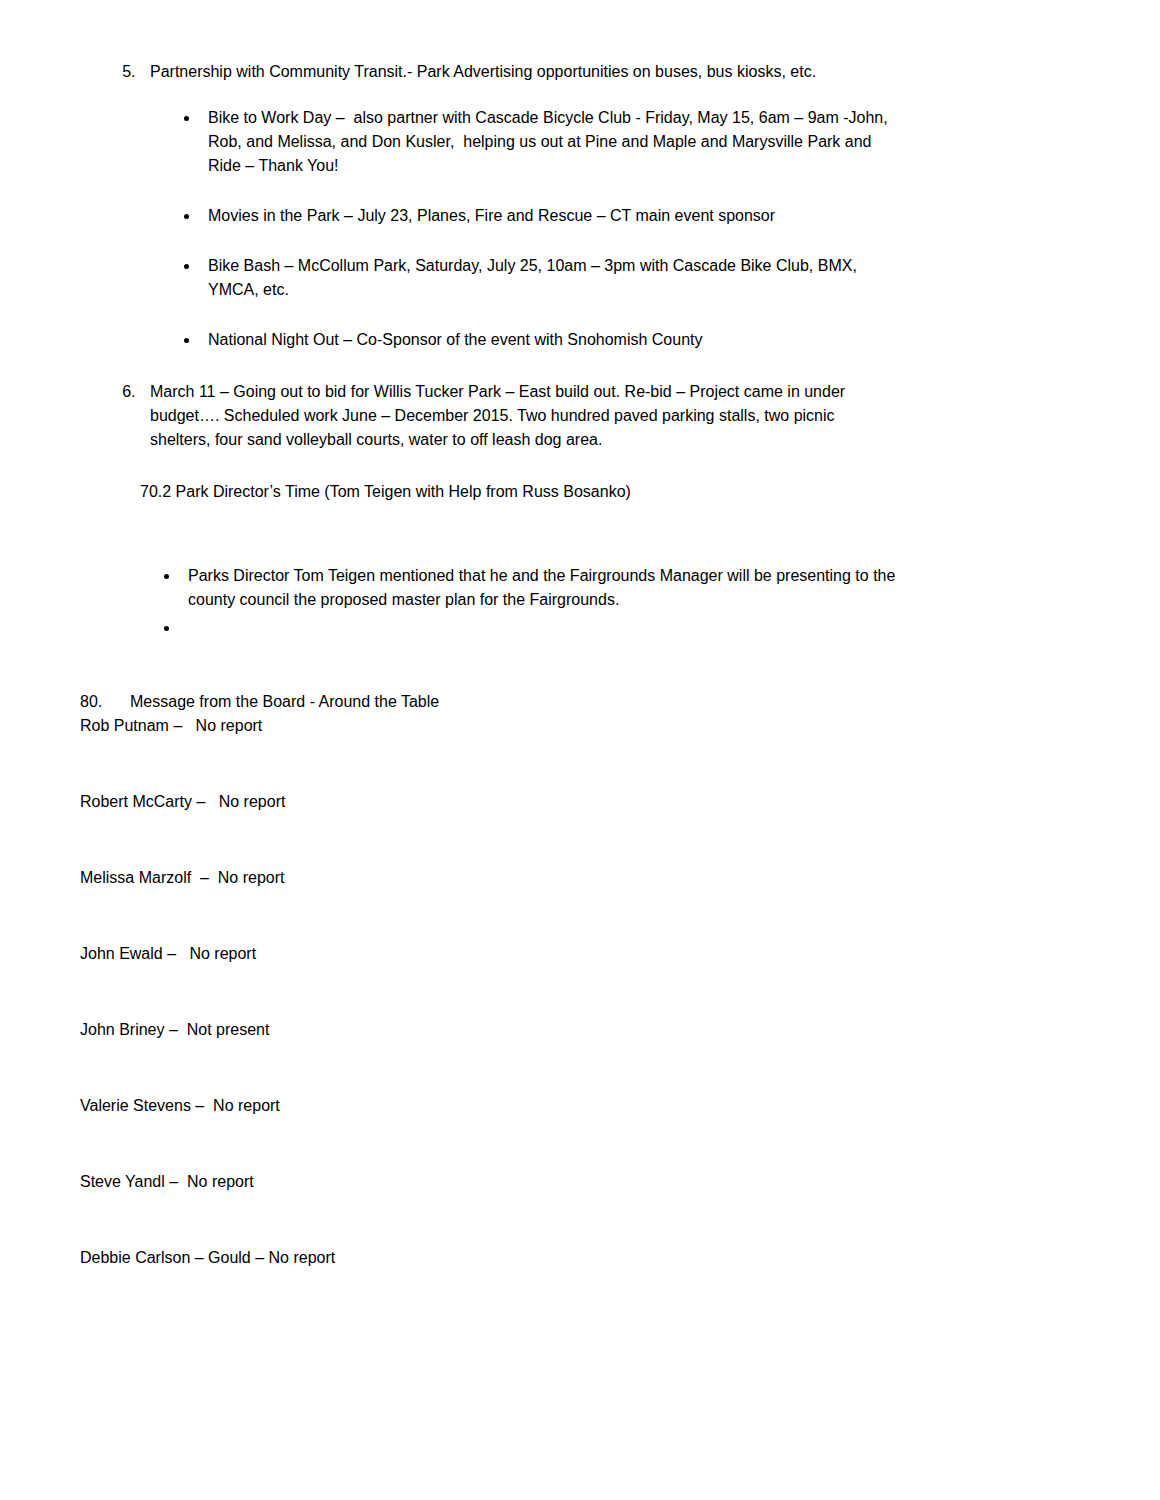Partnership with Community Transit.- Park Advertising opportunities on buses, bus kiosks, etc.
Bike to Work Day – also partner with Cascade Bicycle Club - Friday, May 15, 6am – 9am -John, Rob, and Melissa, and Don Kusler, helping us out at Pine and Maple and Marysville Park and Ride – Thank You!
Movies in the Park – July 23, Planes, Fire and Rescue – CT main event sponsor
Bike Bash – McCollum Park, Saturday, July 25, 10am – 3pm with Cascade Bike Club, BMX, YMCA, etc.
National Night Out – Co-Sponsor of the event with Snohomish County
March 11 – Going out to bid for Willis Tucker Park – East build out. Re-bid – Project came in under budget…. Scheduled work June – December 2015. Two hundred paved parking stalls, two picnic shelters, four sand volleyball courts, water to off leash dog area.
70.2 Park Director’s Time (Tom Teigen with Help from Russ Bosanko)
Parks Director Tom Teigen mentioned that he and the Fairgrounds Manager will be presenting to the county council the proposed master plan for the Fairgrounds.
80. Message from the Board - Around the Table
Rob Putnam – No report
Robert McCarty – No report
Melissa Marzolf – No report
John Ewald – No report
John Briney – Not present
Valerie Stevens – No report
Steve Yandl – No report
Debbie Carlson – Gould – No report